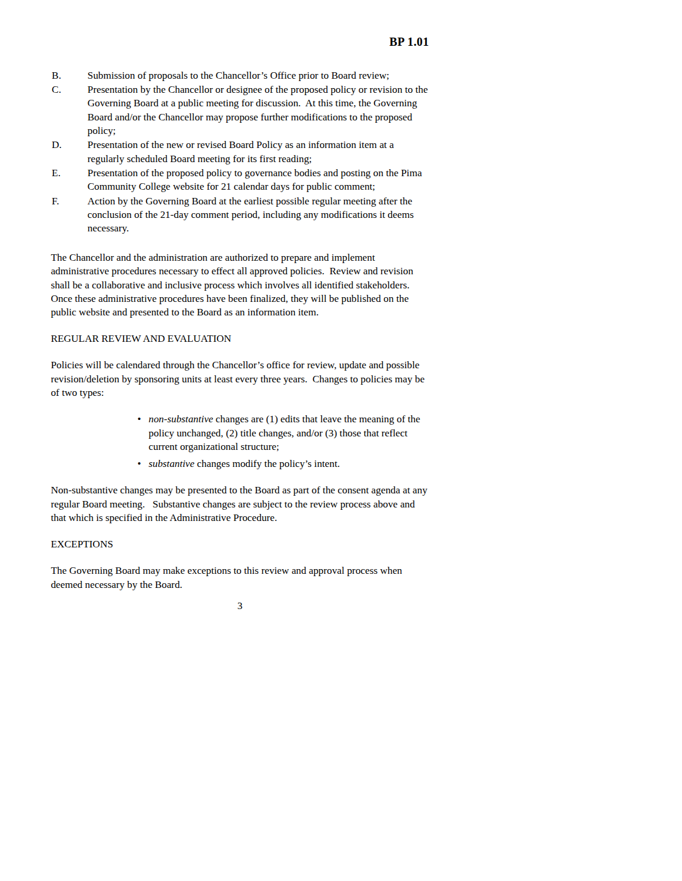BP 1.01
B. Submission of proposals to the Chancellor’s Office prior to Board review;
C. Presentation by the Chancellor or designee of the proposed policy or revision to the Governing Board at a public meeting for discussion. At this time, the Governing Board and/or the Chancellor may propose further modifications to the proposed policy;
D. Presentation of the new or revised Board Policy as an information item at a regularly scheduled Board meeting for its first reading;
E. Presentation of the proposed policy to governance bodies and posting on the Pima Community College website for 21 calendar days for public comment;
F. Action by the Governing Board at the earliest possible regular meeting after the conclusion of the 21-day comment period, including any modifications it deems necessary.
The Chancellor and the administration are authorized to prepare and implement administrative procedures necessary to effect all approved policies. Review and revision shall be a collaborative and inclusive process which involves all identified stakeholders. Once these administrative procedures have been finalized, they will be published on the public website and presented to the Board as an information item.
REGULAR REVIEW AND EVALUATION
Policies will be calendared through the Chancellor’s office for review, update and possible revision/deletion by sponsoring units at least every three years. Changes to policies may be of two types:
• non-substantive changes are (1) edits that leave the meaning of the policy unchanged, (2) title changes, and/or (3) those that reflect current organizational structure;
• substantive changes modify the policy’s intent.
Non-substantive changes may be presented to the Board as part of the consent agenda at any regular Board meeting. Substantive changes are subject to the review process above and that which is specified in the Administrative Procedure.
EXCEPTIONS
The Governing Board may make exceptions to this review and approval process when deemed necessary by the Board.
3